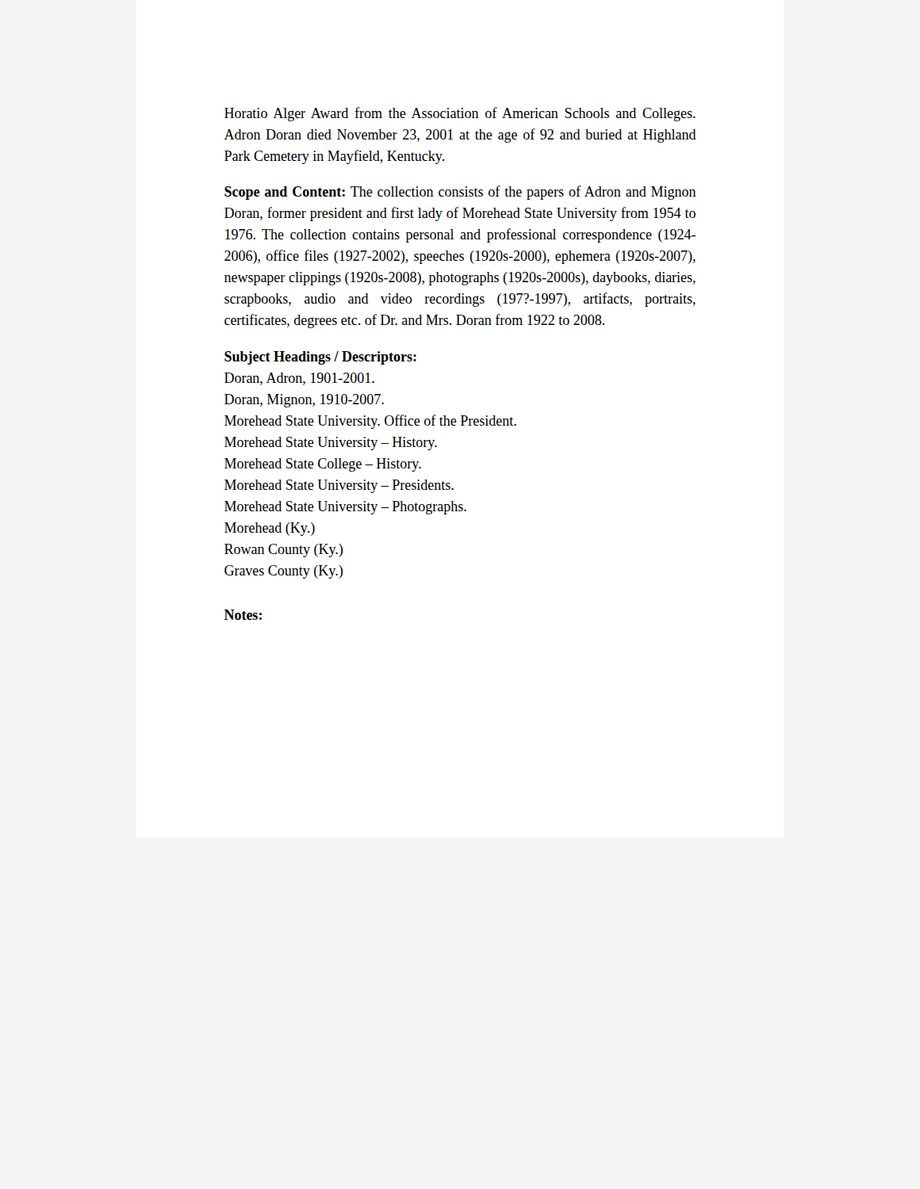Horatio Alger Award from the Association of American Schools and Colleges. Adron Doran died November 23, 2001 at the age of 92 and buried at Highland Park Cemetery in Mayfield, Kentucky.
Scope and Content: The collection consists of the papers of Adron and Mignon Doran, former president and first lady of Morehead State University from 1954 to 1976. The collection contains personal and professional correspondence (1924-2006), office files (1927-2002), speeches (1920s-2000), ephemera (1920s-2007), newspaper clippings (1920s-2008), photographs (1920s-2000s), daybooks, diaries, scrapbooks, audio and video recordings (197?-1997), artifacts, portraits, certificates, degrees etc. of Dr. and Mrs. Doran from 1922 to 2008.
Subject Headings / Descriptors:
Doran, Adron, 1901-2001.
Doran, Mignon, 1910-2007.
Morehead State University. Office of the President.
Morehead State University – History.
Morehead State College – History.
Morehead State University – Presidents.
Morehead State University – Photographs.
Morehead (Ky.)
Rowan County (Ky.)
Graves County (Ky.)
Notes: